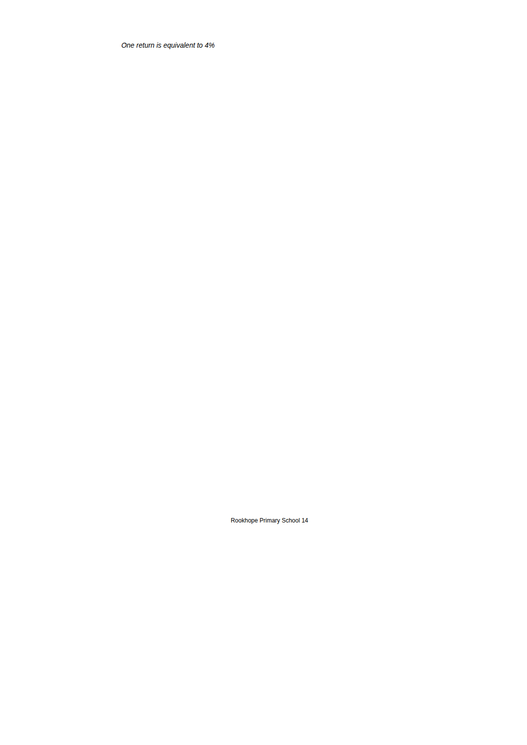One return is equivalent to 4%
Rookhope Primary School 14